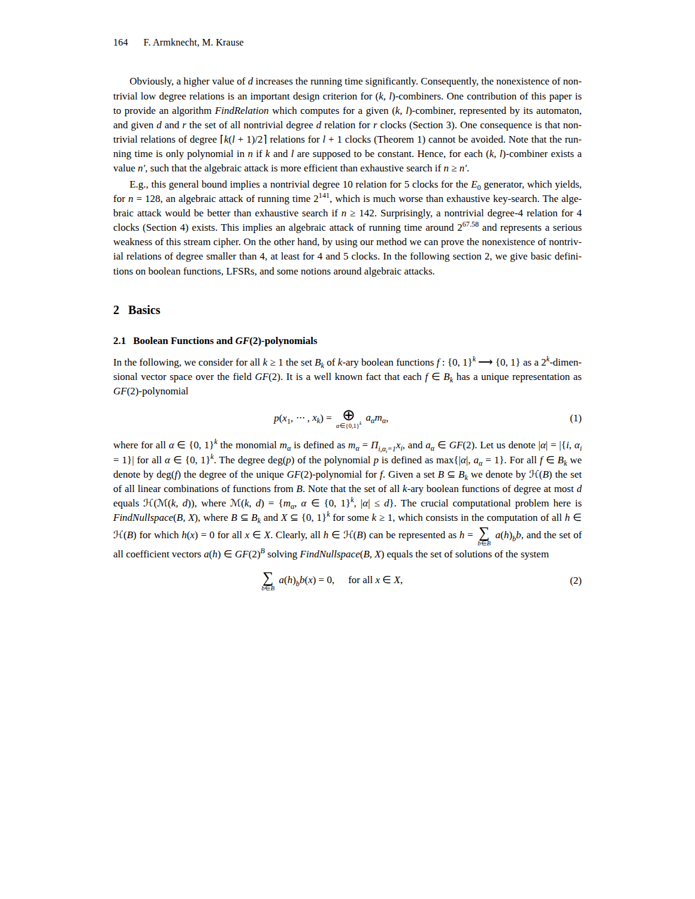164 F. Armknecht, M. Krause
Obviously, a higher value of d increases the running time significantly. Consequently, the nonexistence of nontrivial low degree relations is an important design criterion for (k, l)-combiners. One contribution of this paper is to provide an algorithm FindRelation which computes for a given (k, l)-combiner, represented by its automaton, and given d and r the set of all nontrivial degree d relation for r clocks (Section 3). One consequence is that nontrivial relations of degree ⌈k(l + 1)/2⌉ relations for l + 1 clocks (Theorem 1) cannot be avoided. Note that the running time is only polynomial in n if k and l are supposed to be constant. Hence, for each (k, l)-combiner exists a value n′, such that the algebraic attack is more efficient than exhaustive search if n ≥ n′.
E.g., this general bound implies a nontrivial degree 10 relation for 5 clocks for the E0 generator, which yields, for n = 128, an algebraic attack of running time 2141, which is much worse than exhaustive key-search. The algebraic attack would be better than exhaustive search if n ≥ 142. Surprisingly, a nontrivial degree-4 relation for 4 clocks (Section 4) exists. This implies an algebraic attack of running time around 267.58 and represents a serious weakness of this stream cipher. On the other hand, by using our method we can prove the nonexistence of nontrivial relations of degree smaller than 4, at least for 4 and 5 clocks. In the following section 2, we give basic definitions on boolean functions, LFSRs, and some notions around algebraic attacks.
2 Basics
2.1 Boolean Functions and GF(2)-polynomials
In the following, we consider for all k ≥ 1 the set Bk of k-ary boolean functions f : {0, 1}k ⟶ {0, 1} as a 2k-dimensional vector space over the field GF(2). It is a well known fact that each f ∈ Bk has a unique representation as GF(2)-polynomial
p(x1, ⋅⋅⋅ , xk) = ⊕α∈{0,1}k aαmα,
(1)
where for all α ∈ {0, 1}k the monomial mα is defined as mα = Πi,αi=1xi, and aα ∈ GF(2). Let us denote |α| = |{i, αi = 1}| for all α ∈ {0, 1}k. The degree deg(p) of the polynomial p is defined as max{|α|, aα = 1}. For all f ∈ Bk we denote by deg(f) the degree of the unique GF(2)-polynomial for f. Given a set B ⊆ Bk we denote by ℋ(B) the set of all linear combinations of functions from B. Note that the set of all k-ary boolean functions of degree at most d equals ℋ(ℳ(k, d)), where ℳ(k, d) = {mα, α ∈ {0, 1}k, |α| ≤ d}. The crucial computational problem here is FindNullspace(B, X), where B ⊆ Bk and X ⊆ {0, 1}k for some k ≥ 1, which consists in the computation of all h ∈ ℋ(B) for which h(x) = 0 for all x ∈ X. Clearly, all h ∈ ℋ(B) can be represented as h = ∑b∈B a(h)bb, and the set of all coefficient vectors a(h) ∈ GF(2)B solving FindNullspace(B, X) equals the set of solutions of the system
∑b∈B a(h)bb(x) = 0, for all x ∈ X,
(2)